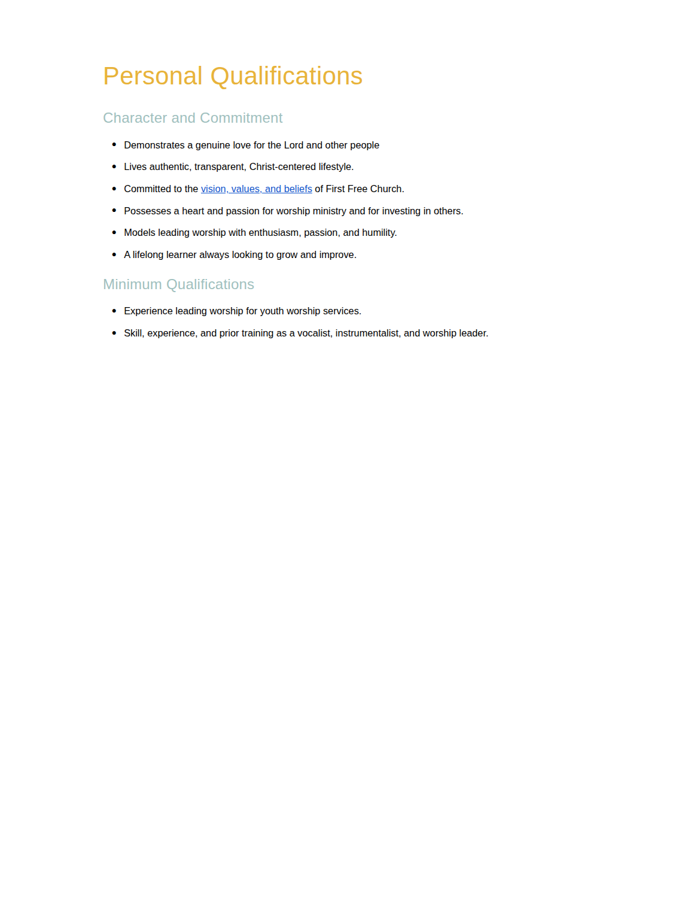Personal Qualifications
Character and Commitment
Demonstrates a genuine love for the Lord and other people
Lives authentic, transparent, Christ-centered lifestyle.
Committed to the vision, values, and beliefs of First Free Church.
Possesses a heart and passion for worship ministry and for investing in others.
Models leading worship with enthusiasm, passion, and humility.
A lifelong learner always looking to grow and improve.
Minimum Qualifications
Experience leading worship for youth worship services.
Skill, experience, and prior training as a vocalist, instrumentalist, and worship leader.